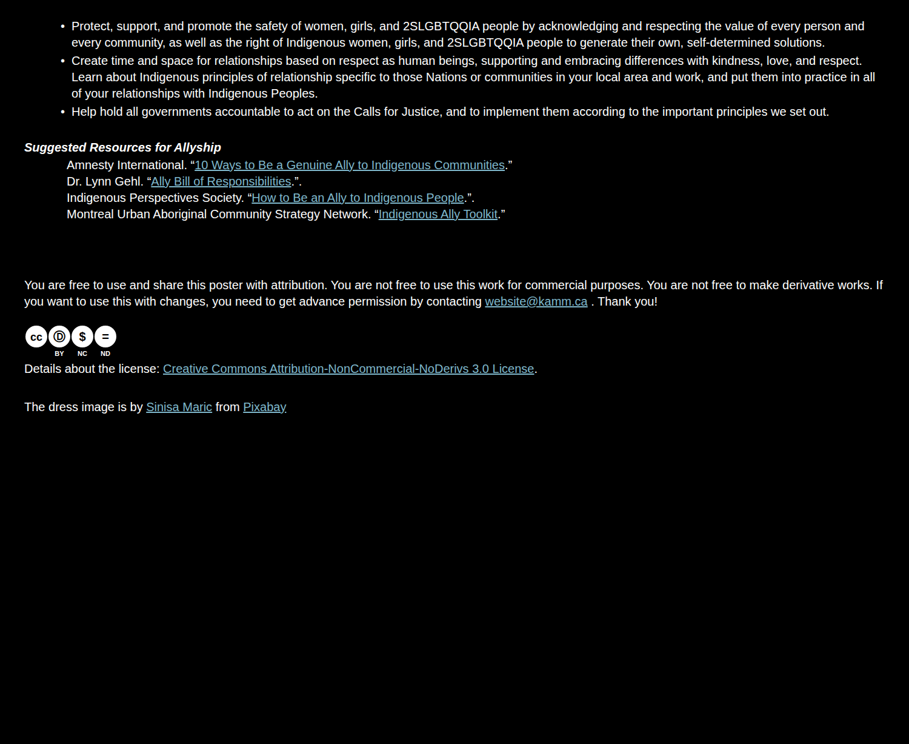Protect, support, and promote the safety of women, girls, and 2SLGBTQQIA people by acknowledging and respecting the value of every person and every community, as well as the right of Indigenous women, girls, and 2SLGBTQQIA people to generate their own, self-determined solutions.
Create time and space for relationships based on respect as human beings, supporting and embracing differences with kindness, love, and respect. Learn about Indigenous principles of relationship specific to those Nations or communities in your local area and work, and put them into practice in all of your relationships with Indigenous Peoples.
Help hold all governments accountable to act on the Calls for Justice, and to implement them according to the important principles we set out.
Suggested Resources for Allyship
Amnesty International. “10 Ways to Be a Genuine Ally to Indigenous Communities.”
Dr. Lynn Gehl. “Ally Bill of Responsibilities.”.
Indigenous Perspectives Society. “How to Be an Ally to Indigenous People.”.
Montreal Urban Aboriginal Community Strategy Network. “Indigenous Ally Toolkit.”
You are free to use and share this poster with attribution. You are not free to use this work for commercial purposes. You are not free to make derivative works. If you want to use this with changes, you need to get advance permission by contacting website@kamm.ca . Thank you!
cc Ⓓ $ = BY NC ND
Details about the license: Creative Commons Attribution-NonCommercial-NoDerivs 3.0 License.
The dress image is by Sinisa Maric from Pixabay